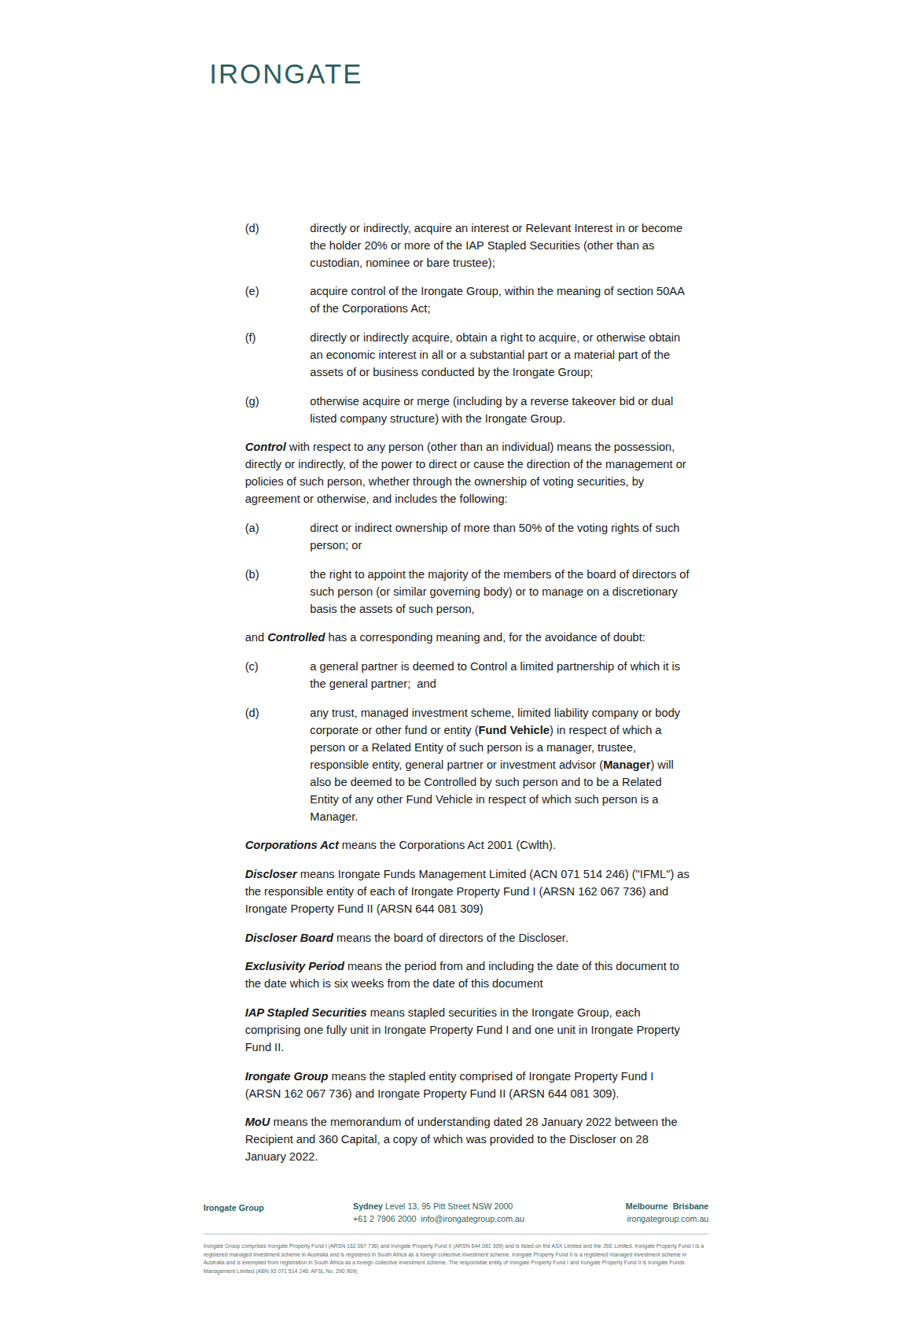IRONGATE
(d)
directly or indirectly, acquire an interest or Relevant Interest in or become the holder 20% or more of the IAP Stapled Securities (other than as custodian, nominee or bare trustee);
(e)
acquire control of the Irongate Group, within the meaning of section 50AA of the Corporations Act;
(f)
directly or indirectly acquire, obtain a right to acquire, or otherwise obtain an economic interest in all or a substantial part or a material part of the assets of or business conducted by the Irongate Group;
(g)
otherwise acquire or merge (including by a reverse takeover bid or dual listed company structure) with the Irongate Group.
Control with respect to any person (other than an individual) means the possession, directly or indirectly, of the power to direct or cause the direction of the management or policies of such person, whether through the ownership of voting securities, by agreement or otherwise, and includes the following:
(a)
direct or indirect ownership of more than 50% of the voting rights of such person; or
(b)
the right to appoint the majority of the members of the board of directors of such person (or similar governing body) or to manage on a discretionary basis the assets of such person,
and Controlled has a corresponding meaning and, for the avoidance of doubt:
(c)
a general partner is deemed to Control a limited partnership of which it is the general partner; and
(d)
any trust, managed investment scheme, limited liability company or body corporate or other fund or entity (Fund Vehicle) in respect of which a person or a Related Entity of such person is a manager, trustee, responsible entity, general partner or investment advisor (Manager) will also be deemed to be Controlled by such person and to be a Related Entity of any other Fund Vehicle in respect of which such person is a Manager.
Corporations Act means the Corporations Act 2001 (Cwlth).
Discloser means Irongate Funds Management Limited (ACN 071 514 246) ("IFML") as the responsible entity of each of Irongate Property Fund I (ARSN 162 067 736) and Irongate Property Fund II (ARSN 644 081 309)
Discloser Board means the board of directors of the Discloser.
Exclusivity Period means the period from and including the date of this document to the date which is six weeks from the date of this document
IAP Stapled Securities means stapled securities in the Irongate Group, each comprising one fully unit in Irongate Property Fund I and one unit in Irongate Property Fund II.
Irongate Group means the stapled entity comprised of Irongate Property Fund I (ARSN 162 067 736) and Irongate Property Fund II (ARSN 644 081 309).
MoU means the memorandum of understanding dated 28 January 2022 between the Recipient and 360 Capital, a copy of which was provided to the Discloser on 28 January 2022.
Irongate Group
Sydney Level 13, 95 Pitt Street NSW 2000
+61 2 7906 2000 info@irongategroup.com.au
Melbourne Brisbane
irongategroup.com.au
Irongate Group comprises Irongate Property Fund I (ARSN 162 067 736) and Irongate Property Fund II (ARSN 644 081 309) and is listed on the ASX Limited and the JSE Limited. Irongate Property Fund I is a registered managed investment scheme in Australia and is registered in South Africa as a foreign collective investment scheme. Irongate Property Fund II is a registered managed investment scheme in Australia and is exempted from registration in South Africa as a foreign collective investment scheme. The responsible entity of Irongate Property Fund I and Irongate Property Fund II is Irongate Funds Management Limited (ABN 93 071 514 246; AFSL No. 290 909)